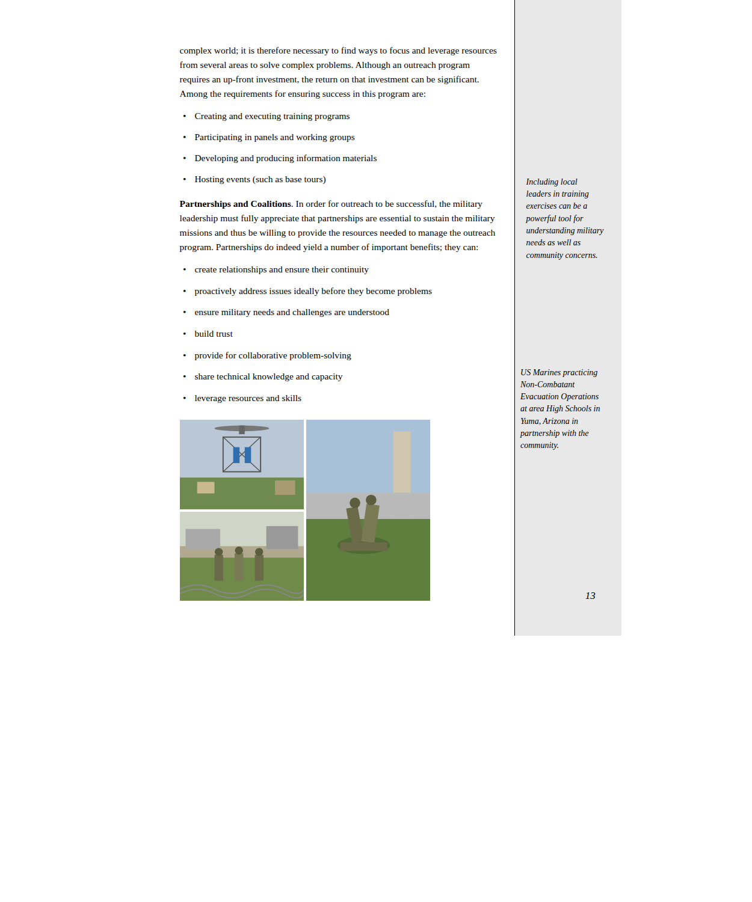Including local leaders in training exercises can be a powerful tool for understanding military needs as well as community concerns.
US Marines practicing Non-Combatant Evacuation Operations at area High Schools in Yuma, Arizona in partnership with the community.
complex world; it is therefore necessary to find ways to focus and leverage resources from several areas to solve complex problems. Although an outreach program requires an up-front investment, the return on that investment can be significant. Among the requirements for ensuring success in this program are:
Creating and executing training programs
Participating in panels and working groups
Developing and producing information materials
Hosting events (such as base tours)
Partnerships and Coalitions. In order for outreach to be successful, the military leadership must fully appreciate that partnerships are essential to sustain the military missions and thus be willing to provide the resources needed to manage the outreach program. Partnerships do indeed yield a number of important benefits; they can:
create relationships and ensure their continuity
proactively address issues ideally before they become problems
ensure military needs and challenges are understood
build trust
provide for collaborative problem-solving
share technical knowledge and capacity
leverage resources and skills
13